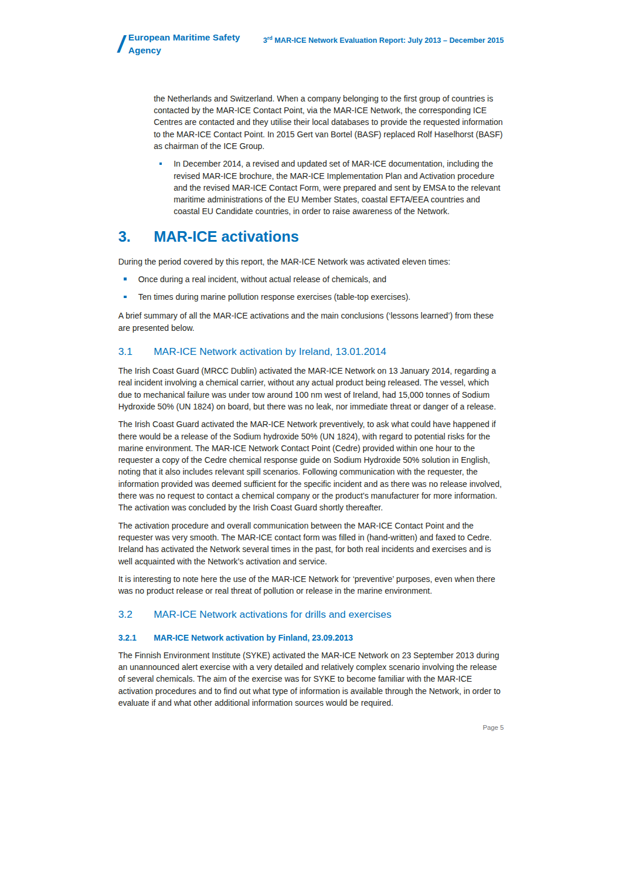/ European Maritime Safety Agency
3rd MAR-ICE Network Evaluation Report: July 2013 – December 2015
the Netherlands and Switzerland. When a company belonging to the first group of countries is contacted by the MAR-ICE Contact Point, via the MAR-ICE Network, the corresponding ICE Centres are contacted and they utilise their local databases to provide the requested information to the MAR-ICE Contact Point. In 2015 Gert van Bortel (BASF) replaced Rolf Haselhorst (BASF) as chairman of the ICE Group.
In December 2014, a revised and updated set of MAR-ICE documentation, including the revised MAR-ICE brochure, the MAR-ICE Implementation Plan and Activation procedure and the revised MAR-ICE Contact Form, were prepared and sent by EMSA to the relevant maritime administrations of the EU Member States, coastal EFTA/EEA countries and coastal EU Candidate countries, in order to raise awareness of the Network.
3. MAR-ICE activations
During the period covered by this report, the MAR-ICE Network was activated eleven times:
Once during a real incident, without actual release of chemicals, and
Ten times during marine pollution response exercises (table-top exercises).
A brief summary of all the MAR-ICE activations and the main conclusions (‘lessons learned’) from these are presented below.
3.1 MAR-ICE Network activation by Ireland, 13.01.2014
The Irish Coast Guard (MRCC Dublin) activated the MAR-ICE Network on 13 January 2014, regarding a real incident involving a chemical carrier, without any actual product being released. The vessel, which due to mechanical failure was under tow around 100 nm west of Ireland, had 15,000 tonnes of Sodium Hydroxide 50% (UN 1824) on board, but there was no leak, nor immediate threat or danger of a release.
The Irish Coast Guard activated the MAR-ICE Network preventively, to ask what could have happened if there would be a release of the Sodium hydroxide 50% (UN 1824), with regard to potential risks for the marine environment. The MAR-ICE Network Contact Point (Cedre) provided within one hour to the requester a copy of the Cedre chemical response guide on Sodium Hydroxide 50% solution in English, noting that it also includes relevant spill scenarios. Following communication with the requester, the information provided was deemed sufficient for the specific incident and as there was no release involved, there was no request to contact a chemical company or the product’s manufacturer for more information. The activation was concluded by the Irish Coast Guard shortly thereafter.
The activation procedure and overall communication between the MAR-ICE Contact Point and the requester was very smooth. The MAR-ICE contact form was filled in (hand-written) and faxed to Cedre. Ireland has activated the Network several times in the past, for both real incidents and exercises and is well acquainted with the Network’s activation and service.
It is interesting to note here the use of the MAR-ICE Network for ‘preventive’ purposes, even when there was no product release or real threat of pollution or release in the marine environment.
3.2 MAR-ICE Network activations for drills and exercises
3.2.1 MAR-ICE Network activation by Finland, 23.09.2013
The Finnish Environment Institute (SYKE) activated the MAR-ICE Network on 23 September 2013 during an unannounced alert exercise with a very detailed and relatively complex scenario involving the release of several chemicals. The aim of the exercise was for SYKE to become familiar with the MAR-ICE activation procedures and to find out what type of information is available through the Network, in order to evaluate if and what other additional information sources would be required.
Page 5